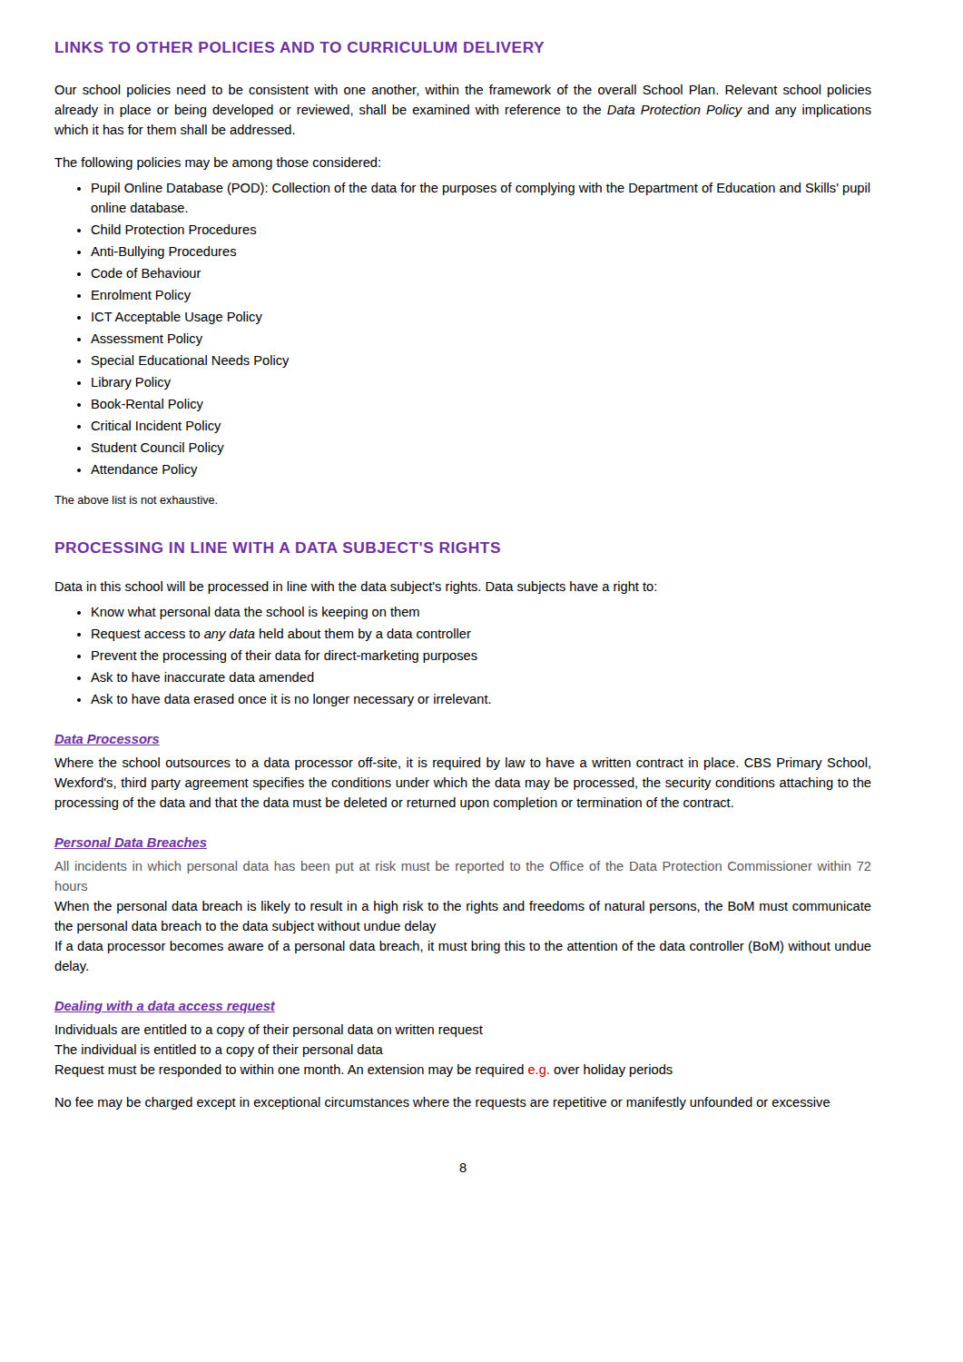LINKS TO OTHER POLICIES AND TO CURRICULUM DELIVERY
Our school policies need to be consistent with one another, within the framework of the overall School Plan. Relevant school policies already in place or being developed or reviewed, shall be examined with reference to the Data Protection Policy and any implications which it has for them shall be addressed.
The following policies may be among those considered:
Pupil Online Database (POD): Collection of the data for the purposes of complying with the Department of Education and Skills' pupil online database.
Child Protection Procedures
Anti-Bullying Procedures
Code of Behaviour
Enrolment Policy
ICT Acceptable Usage Policy
Assessment Policy
Special Educational Needs Policy
Library Policy
Book-Rental Policy
Critical Incident Policy
Student Council Policy
Attendance Policy
The above list is not exhaustive.
PROCESSING IN LINE WITH A DATA SUBJECT'S RIGHTS
Data in this school will be processed in line with the data subject's rights. Data subjects have a right to:
Know what personal data the school is keeping on them
Request access to any data held about them by a data controller
Prevent the processing of their data for direct-marketing purposes
Ask to have inaccurate data amended
Ask to have data erased once it is no longer necessary or irrelevant.
Data Processors
Where the school outsources to a data processor off-site, it is required by law to have a written contract in place. CBS Primary School, Wexford's, third party agreement specifies the conditions under which the data may be processed, the security conditions attaching to the processing of the data and that the data must be deleted or returned upon completion or termination of the contract.
Personal Data Breaches
All incidents in which personal data has been put at risk must be reported to the Office of the Data Protection Commissioner within 72 hours
When the personal data breach is likely to result in a high risk to the rights and freedoms of natural persons, the BoM must communicate the personal data breach to the data subject without undue delay
If a data processor becomes aware of a personal data breach, it must bring this to the attention of the data controller (BoM) without undue delay.
Dealing with a data access request
Individuals are entitled to a copy of their personal data on written request
The individual is entitled to a copy of their personal data
Request must be responded to within one month. An extension may be required e.g. over holiday periods
No fee may be charged except in exceptional circumstances where the requests are repetitive or manifestly unfounded or excessive
8